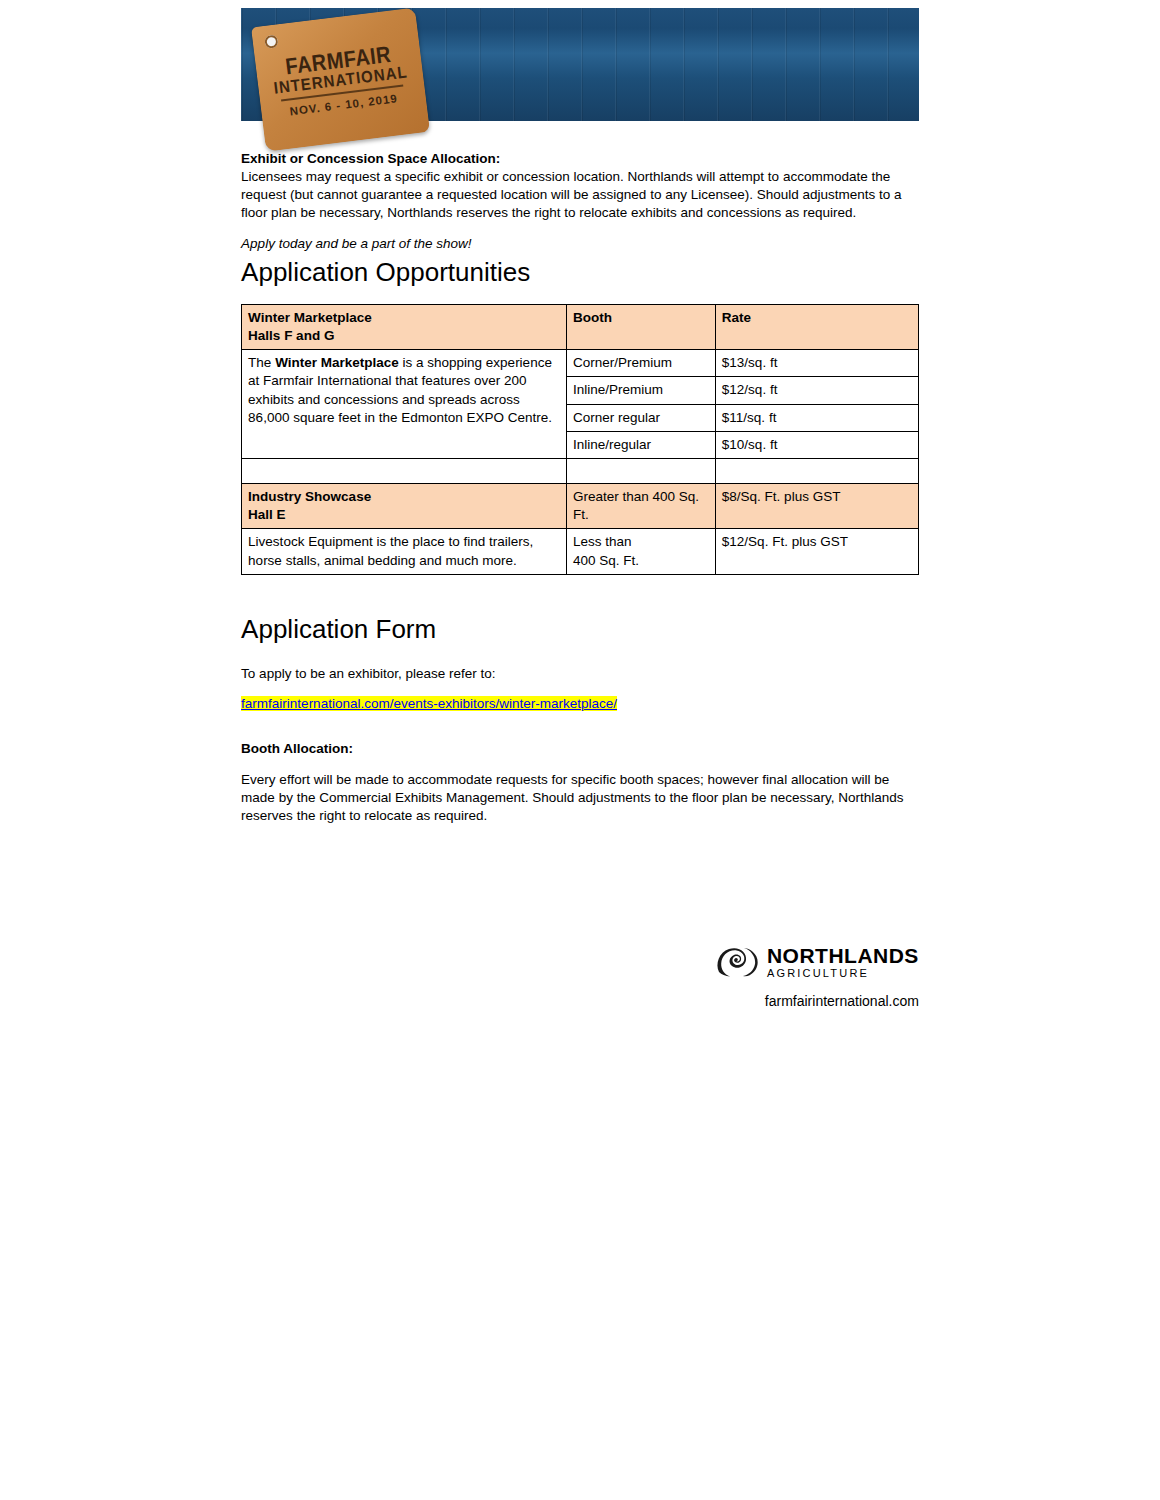FARMFAIR
INTERNATIONAL
NOV. 6 - 10, 2019
Exhibit or Concession Space Allocation:
Licensees may request a specific exhibit or concession location. Northlands will attempt to accommodate the request (but cannot guarantee a requested location will be assigned to any Licensee). Should adjustments to a floor plan be necessary, Northlands reserves the right to relocate exhibits and concessions as required.
Apply today and be a part of the show!
Application Opportunities
| Winter Marketplace Halls F and G | Booth | Rate |
| The Winter Marketplace is a shopping experience at Farmfair International that features over 200 exhibits and concessions and spreads across 86,000 square feet in the Edmonton EXPO Centre. | Corner/Premium | $13/sq. ft |
| Inline/Premium | $12/sq. ft |
| Corner regular | $11/sq. ft |
| Inline/regular | $10/sq. ft |
| Industry Showcase Hall E | Greater than 400 Sq. Ft. | $8/Sq. Ft. plus GST |
| Livestock Equipment is the place to find trailers, horse stalls, animal bedding and much more. | Less than 400 Sq. Ft. | $12/Sq. Ft. plus GST |
Application Form
To apply to be an exhibitor, please refer to:
farmfairinternational.com/events-exhibitors/winter-marketplace/
Booth Allocation:
Every effort will be made to accommodate requests for specific booth spaces; however final allocation will be made by the Commercial Exhibits Management. Should adjustments to the floor plan be necessary, Northlands reserves the right to relocate as required.
NORTHLANDS
AGRICULTURE
farmfairinternational.com